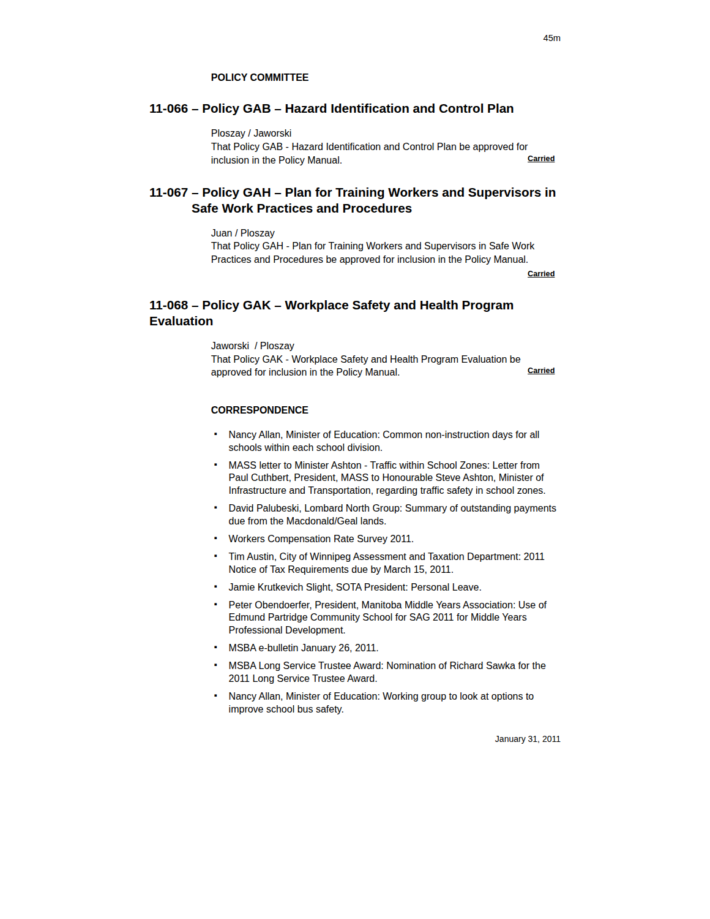45m
POLICY COMMITTEE
11-066 – Policy GAB – Hazard Identification and Control Plan
Ploszay / Jaworski
That Policy GAB - Hazard Identification and Control Plan be approved for inclusion in the Policy Manual. Carried
11-067 – Policy GAH – Plan for Training Workers and Supervisors in Safe Work Practices and Procedures
Juan / Ploszay
That Policy GAH - Plan for Training Workers and Supervisors in Safe Work Practices and Procedures be approved for inclusion in the Policy Manual.
Carried
11-068 – Policy GAK – Workplace Safety and Health Program Evaluation
Jaworski / Ploszay
That Policy GAK - Workplace Safety and Health Program Evaluation be approved for inclusion in the Policy Manual. Carried
CORRESPONDENCE
Nancy Allan, Minister of Education: Common non-instruction days for all schools within each school division.
MASS letter to Minister Ashton - Traffic within School Zones: Letter from Paul Cuthbert, President, MASS to Honourable Steve Ashton, Minister of Infrastructure and Transportation, regarding traffic safety in school zones.
David Palubeski, Lombard North Group: Summary of outstanding payments due from the Macdonald/Geal lands.
Workers Compensation Rate Survey 2011.
Tim Austin, City of Winnipeg Assessment and Taxation Department: 2011 Notice of Tax Requirements due by March 15, 2011.
Jamie Krutkevich Slight, SOTA President: Personal Leave.
Peter Obendoerfer, President, Manitoba Middle Years Association: Use of Edmund Partridge Community School for SAG 2011 for Middle Years Professional Development.
MSBA e-bulletin January 26, 2011.
MSBA Long Service Trustee Award: Nomination of Richard Sawka for the 2011 Long Service Trustee Award.
Nancy Allan, Minister of Education: Working group to look at options to improve school bus safety.
January 31, 2011